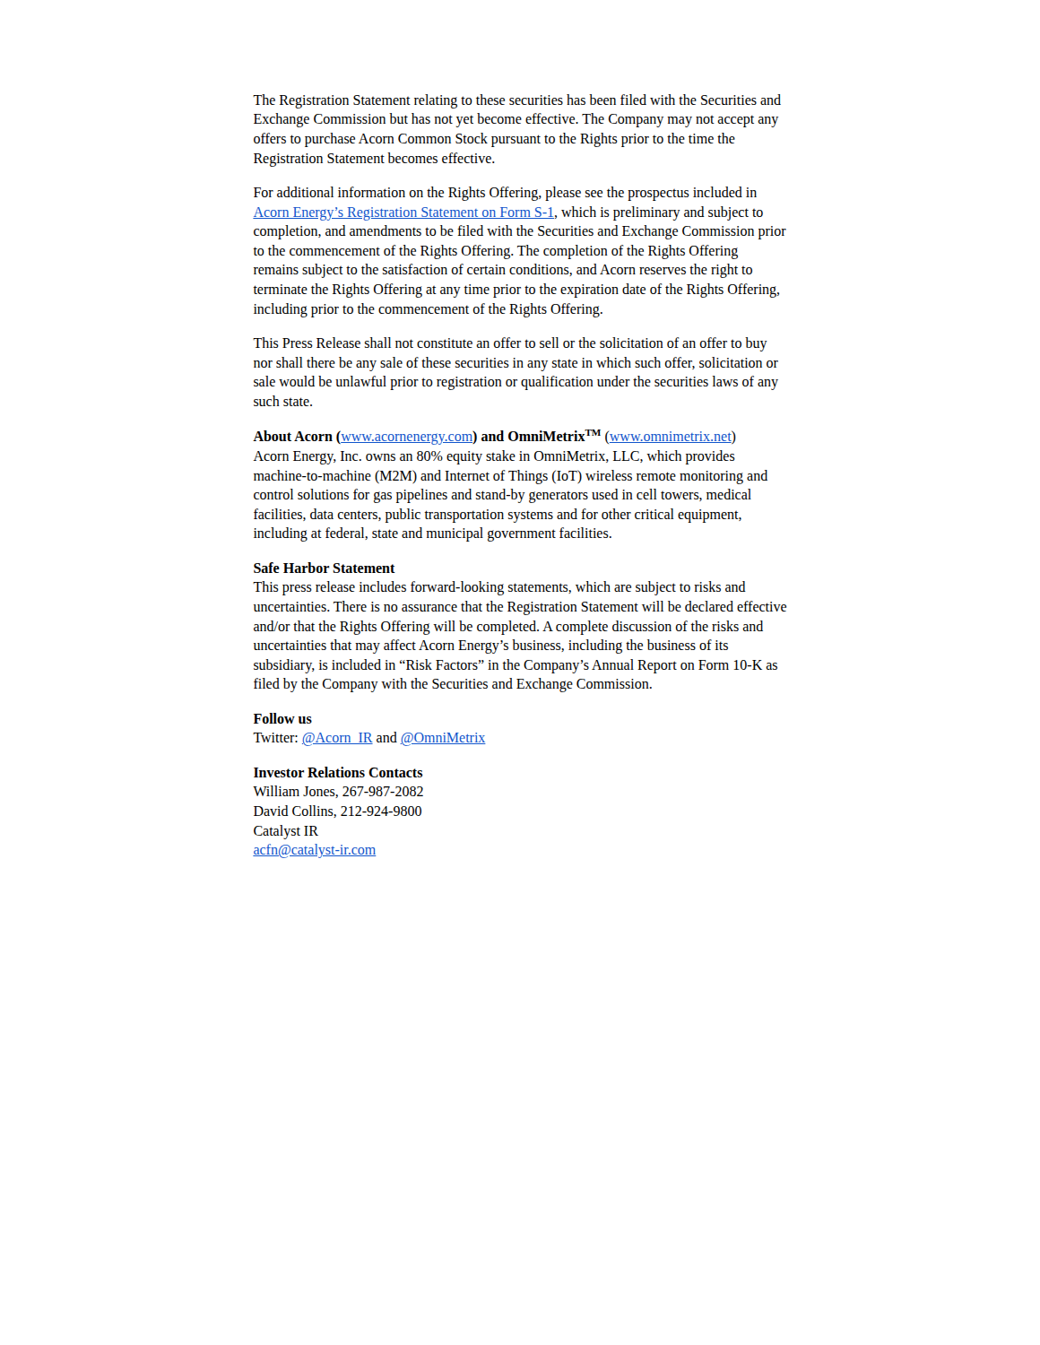The Registration Statement relating to these securities has been filed with the Securities and Exchange Commission but has not yet become effective. The Company may not accept any offers to purchase Acorn Common Stock pursuant to the Rights prior to the time the Registration Statement becomes effective.
For additional information on the Rights Offering, please see the prospectus included in Acorn Energy’s Registration Statement on Form S-1, which is preliminary and subject to completion, and amendments to be filed with the Securities and Exchange Commission prior to the commencement of the Rights Offering. The completion of the Rights Offering remains subject to the satisfaction of certain conditions, and Acorn reserves the right to terminate the Rights Offering at any time prior to the expiration date of the Rights Offering, including prior to the commencement of the Rights Offering.
This Press Release shall not constitute an offer to sell or the solicitation of an offer to buy nor shall there be any sale of these securities in any state in which such offer, solicitation or sale would be unlawful prior to registration or qualification under the securities laws of any such state.
About Acorn (www.acornenergy.com) and OmniMetrixTM (www.omnimetrix.net)
Acorn Energy, Inc. owns an 80% equity stake in OmniMetrix, LLC, which provides machine-to-machine (M2M) and Internet of Things (IoT) wireless remote monitoring and control solutions for gas pipelines and stand-by generators used in cell towers, medical facilities, data centers, public transportation systems and for other critical equipment, including at federal, state and municipal government facilities.
Safe Harbor Statement
This press release includes forward-looking statements, which are subject to risks and uncertainties. There is no assurance that the Registration Statement will be declared effective and/or that the Rights Offering will be completed. A complete discussion of the risks and uncertainties that may affect Acorn Energy’s business, including the business of its subsidiary, is included in “Risk Factors” in the Company’s Annual Report on Form 10-K as filed by the Company with the Securities and Exchange Commission.
Follow us
Twitter: @Acorn_IR and @OmniMetrix
Investor Relations Contacts
William Jones, 267-987-2082
David Collins, 212-924-9800
Catalyst IR
acfn@catalyst-ir.com